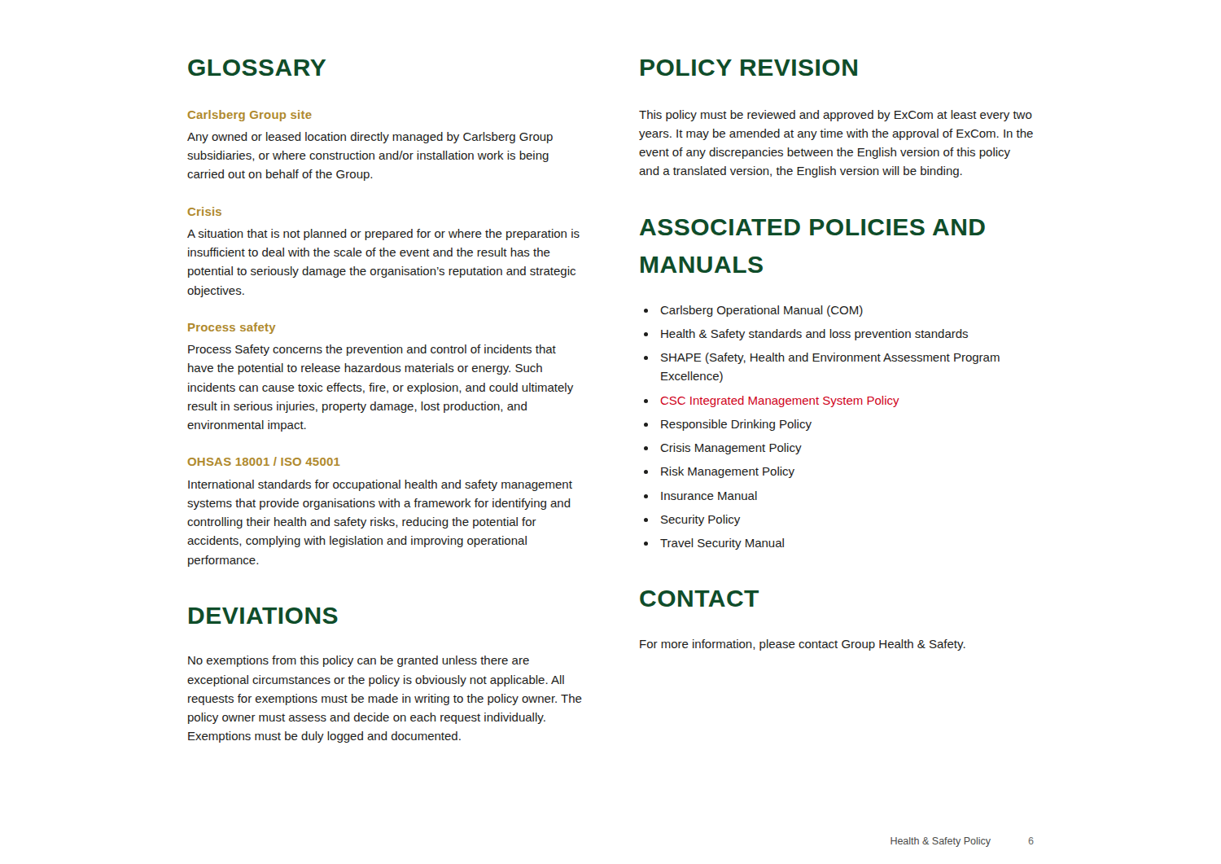GLOSSARY
Carlsberg Group site
Any owned or leased location directly managed by Carlsberg Group subsidiaries, or where construction and/or installation work is being carried out on behalf of the Group.
Crisis
A situation that is not planned or prepared for or where the preparation is insufficient to deal with the scale of the event and the result has the potential to seriously damage the organisation’s reputation and strategic objectives.
Process safety
Process Safety concerns the prevention and control of incidents that have the potential to release hazardous materials or energy. Such incidents can cause toxic effects, fire, or explosion, and could ultimately result in serious injuries, property damage, lost production, and environmental impact.
OHSAS 18001 / ISO 45001
International standards for occupational health and safety management systems that provide organisations with a framework for identifying and controlling their health and safety risks, reducing the potential for accidents, complying with legislation and improving operational performance.
DEVIATIONS
No exemptions from this policy can be granted unless there are exceptional circumstances or the policy is obviously not applicable. All requests for exemptions must be made in writing to the policy owner. The policy owner must assess and decide on each request individually. Exemptions must be duly logged and documented.
POLICY REVISION
This policy must be reviewed and approved by ExCom at least every two years. It may be amended at any time with the approval of ExCom. In the event of any discrepancies between the English version of this policy and a translated version, the English version will be binding.
ASSOCIATED POLICIES AND MANUALS
Carlsberg Operational Manual (COM)
Health & Safety standards and loss prevention standards
SHAPE (Safety, Health and Environment Assessment Program Excellence)
CSC Integrated Management System Policy
Responsible Drinking Policy
Crisis Management Policy
Risk Management Policy
Insurance Manual
Security Policy
Travel Security Manual
CONTACT
For more information, please contact Group Health & Safety.
Health & Safety Policy 6